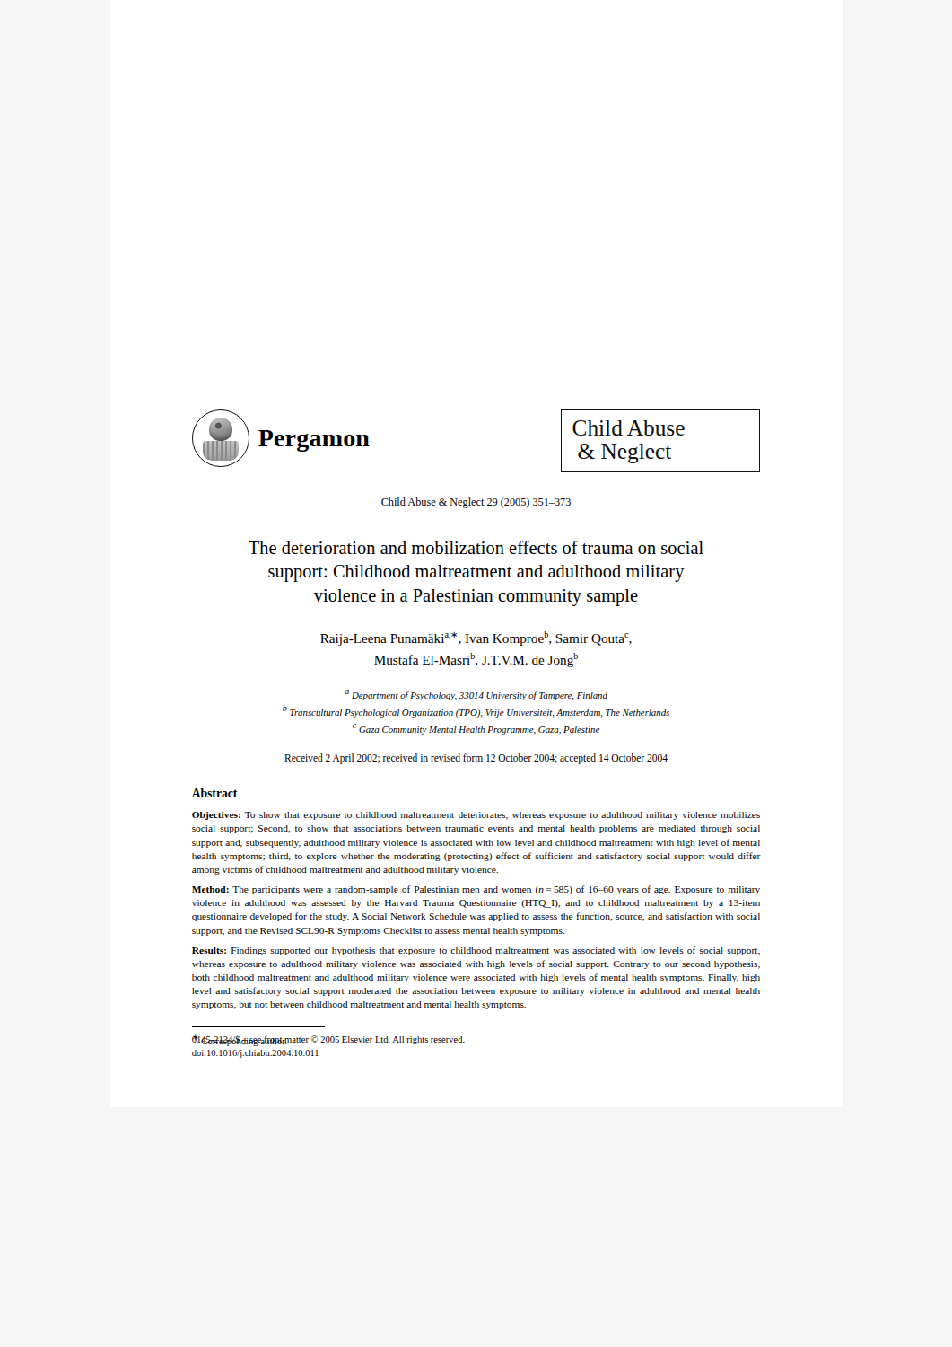Pergamon
Child Abuse
& Neglect
Child Abuse & Neglect 29 (2005) 351–373
The deterioration and mobilization effects of trauma on social
support: Childhood maltreatment and adulthood military
violence in a Palestinian community sample
Raija-Leena Punamäkia,∗, Ivan Komproeb, Samir Qoutac,
Mustafa El-Masrib, J.T.V.M. de Jongb
a Department of Psychology, 33014 University of Tampere, Finland
b Transcultural Psychological Organization (TPO), Vrije Universiteit, Amsterdam, The Netherlands
c Gaza Community Mental Health Programme, Gaza, Palestine
Received 2 April 2002; received in revised form 12 October 2004; accepted 14 October 2004
Abstract
Objectives: To show that exposure to childhood maltreatment deteriorates, whereas exposure to adulthood military violence mobilizes social support; Second, to show that associations between traumatic events and mental health problems are mediated through social support and, subsequently, adulthood military violence is associated with low level and childhood maltreatment with high level of mental health symptoms; third, to explore whether the moderating (protecting) effect of sufficient and satisfactory social support would differ among victims of childhood maltreatment and adulthood military violence.
Method: The participants were a random-sample of Palestinian men and women (n = 585) of 16–60 years of age. Exposure to military violence in adulthood was assessed by the Harvard Trauma Questionnaire (HTQ_I), and to childhood maltreatment by a 13-item questionnaire developed for the study. A Social Network Schedule was applied to assess the function, source, and satisfaction with social support, and the Revised SCL90-R Symptoms Checklist to assess mental health symptoms.
Results: Findings supported our hypothesis that exposure to childhood maltreatment was associated with low levels of social support, whereas exposure to adulthood military violence was associated with high levels of social support. Contrary to our second hypothesis, both childhood maltreatment and adulthood military violence were associated with high levels of mental health symptoms. Finally, high level and satisfactory social support moderated the association between exposure to military violence in adulthood and mental health symptoms, but not between childhood maltreatment and mental health symptoms.
∗ Corresponding author.
0145-2134/$ – see front matter © 2005 Elsevier Ltd. All rights reserved.
doi:10.1016/j.chiabu.2004.10.011